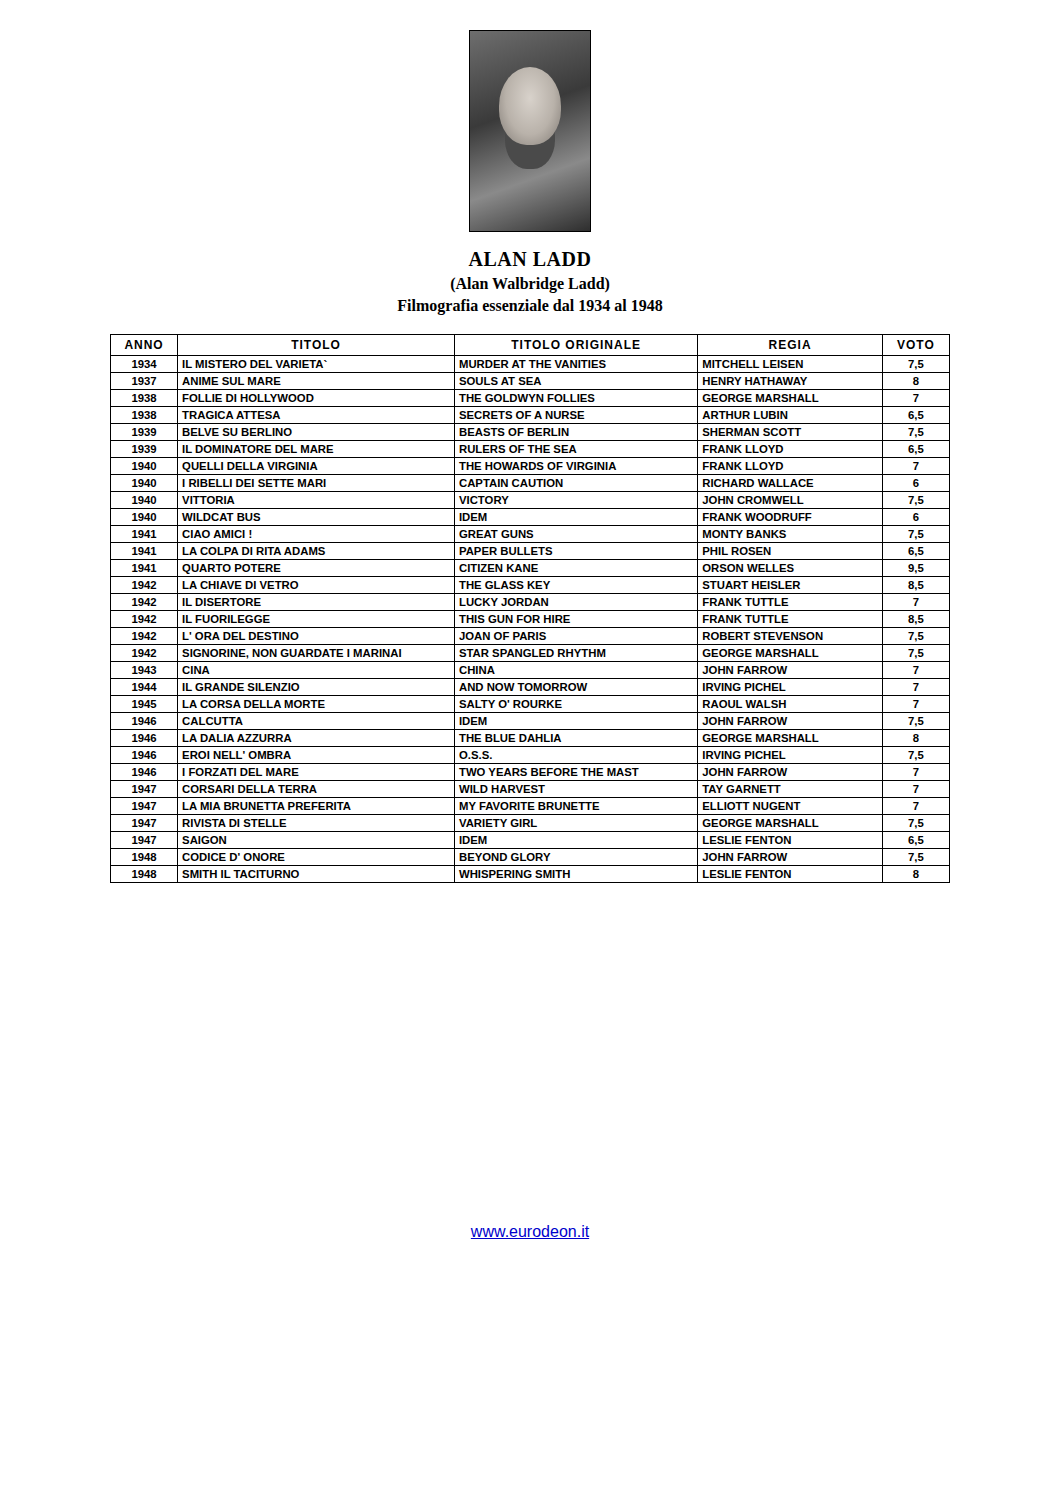ALAN LADD
(Alan Walbridge Ladd)
Filmografia essenziale dal 1934 al 1948
| ANNO | TITOLO | TITOLO ORIGINALE | REGIA | VOTO |
| --- | --- | --- | --- | --- |
| 1934 | IL MISTERO DEL VARIETA` | MURDER AT THE VANITIES | MITCHELL LEISEN | 7,5 |
| 1937 | ANIME SUL MARE | SOULS AT SEA | HENRY HATHAWAY | 8 |
| 1938 | FOLLIE DI HOLLYWOOD | THE GOLDWYN FOLLIES | GEORGE MARSHALL | 7 |
| 1938 | TRAGICA ATTESA | SECRETS OF A NURSE | ARTHUR LUBIN | 6,5 |
| 1939 | BELVE SU BERLINO | BEASTS OF BERLIN | SHERMAN SCOTT | 7,5 |
| 1939 | IL DOMINATORE DEL MARE | RULERS OF THE SEA | FRANK LLOYD | 6,5 |
| 1940 | QUELLI DELLA VIRGINIA | THE HOWARDS OF VIRGINIA | FRANK LLOYD | 7 |
| 1940 | I RIBELLI DEI SETTE MARI | CAPTAIN CAUTION | RICHARD WALLACE | 6 |
| 1940 | VITTORIA | VICTORY | JOHN CROMWELL | 7,5 |
| 1940 | WILDCAT BUS | IDEM | FRANK WOODRUFF | 6 |
| 1941 | CIAO AMICI ! | GREAT GUNS | MONTY BANKS | 7,5 |
| 1941 | LA COLPA DI RITA ADAMS | PAPER BULLETS | PHIL ROSEN | 6,5 |
| 1941 | QUARTO POTERE | CITIZEN KANE | ORSON WELLES | 9,5 |
| 1942 | LA CHIAVE DI VETRO | THE GLASS KEY | STUART HEISLER | 8,5 |
| 1942 | IL DISERTORE | LUCKY JORDAN | FRANK TUTTLE | 7 |
| 1942 | IL FUORILEGGE | THIS GUN FOR HIRE | FRANK TUTTLE | 8,5 |
| 1942 | L' ORA DEL DESTINO | JOAN OF PARIS | ROBERT STEVENSON | 7,5 |
| 1942 | SIGNORINE, NON GUARDATE I MARINAI | STAR SPANGLED RHYTHM | GEORGE MARSHALL | 7,5 |
| 1943 | CINA | CHINA | JOHN FARROW | 7 |
| 1944 | IL GRANDE SILENZIO | AND NOW TOMORROW | IRVING PICHEL | 7 |
| 1945 | LA CORSA DELLA MORTE | SALTY O' ROURKE | RAOUL WALSH | 7 |
| 1946 | CALCUTTA | IDEM | JOHN FARROW | 7,5 |
| 1946 | LA DALIA AZZURRA | THE BLUE DAHLIA | GEORGE MARSHALL | 8 |
| 1946 | EROI NELL' OMBRA | O.S.S. | IRVING PICHEL | 7,5 |
| 1946 | I FORZATI DEL MARE | TWO YEARS BEFORE THE MAST | JOHN FARROW | 7 |
| 1947 | CORSARI DELLA TERRA | WILD HARVEST | TAY GARNETT | 7 |
| 1947 | LA MIA BRUNETTA PREFERITA | MY FAVORITE BRUNETTE | ELLIOTT NUGENT | 7 |
| 1947 | RIVISTA DI STELLE | VARIETY GIRL | GEORGE MARSHALL | 7,5 |
| 1947 | SAIGON | IDEM | LESLIE FENTON | 6,5 |
| 1948 | CODICE D' ONORE | BEYOND GLORY | JOHN FARROW | 7,5 |
| 1948 | SMITH IL TACITURNO | WHISPERING SMITH | LESLIE FENTON | 8 |
www.eurodeon.it